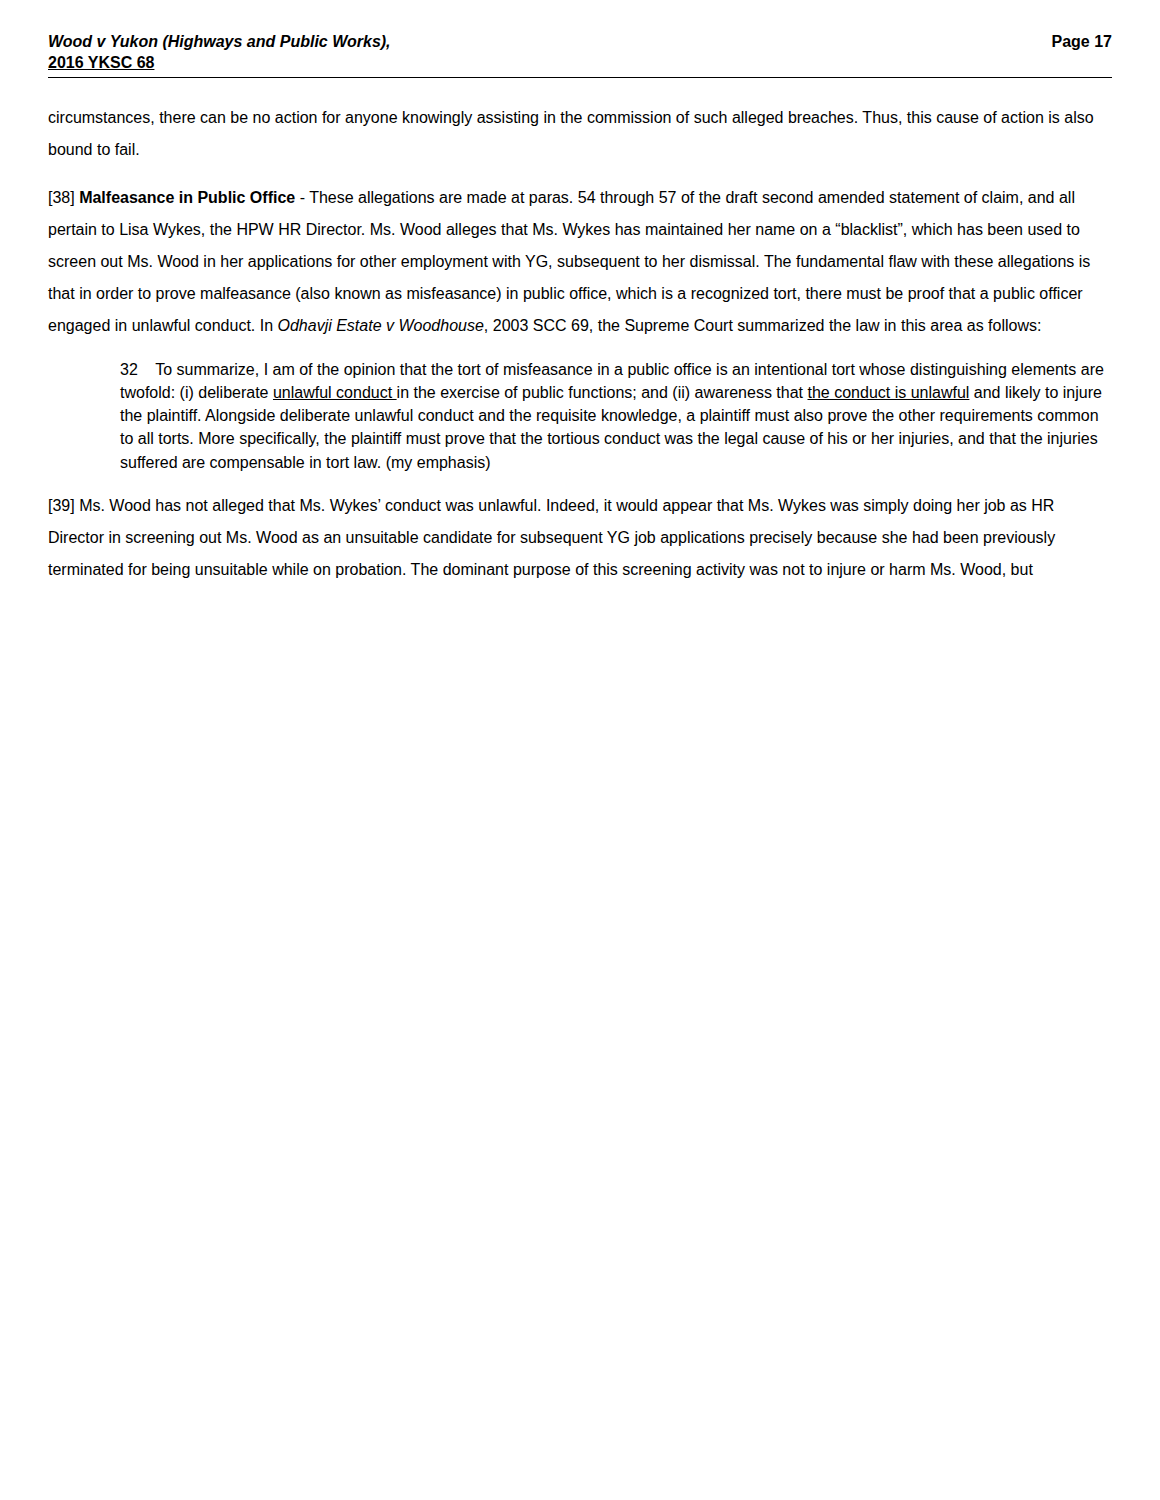Wood v Yukon (Highways and Public Works),
2016 YKSC 68
Page 17
circumstances, there can be no action for anyone knowingly assisting in the commission of such alleged breaches. Thus, this cause of action is also bound to fail.
[38] Malfeasance in Public Office - These allegations are made at paras. 54 through 57 of the draft second amended statement of claim, and all pertain to Lisa Wykes, the HPW HR Director. Ms. Wood alleges that Ms. Wykes has maintained her name on a “blacklist”, which has been used to screen out Ms. Wood in her applications for other employment with YG, subsequent to her dismissal. The fundamental flaw with these allegations is that in order to prove malfeasance (also known as misfeasance) in public office, which is a recognized tort, there must be proof that a public officer engaged in unlawful conduct. In Odhavji Estate v Woodhouse, 2003 SCC 69, the Supreme Court summarized the law in this area as follows:
32 To summarize, I am of the opinion that the tort of misfeasance in a public office is an intentional tort whose distinguishing elements are twofold: (i) deliberate unlawful conduct in the exercise of public functions; and (ii) awareness that the conduct is unlawful and likely to injure the plaintiff. Alongside deliberate unlawful conduct and the requisite knowledge, a plaintiff must also prove the other requirements common to all torts. More specifically, the plaintiff must prove that the tortious conduct was the legal cause of his or her injuries, and that the injuries suffered are compensable in tort law. (my emphasis)
[39] Ms. Wood has not alleged that Ms. Wykes’ conduct was unlawful. Indeed, it would appear that Ms. Wykes was simply doing her job as HR Director in screening out Ms. Wood as an unsuitable candidate for subsequent YG job applications precisely because she had been previously terminated for being unsuitable while on probation. The dominant purpose of this screening activity was not to injure or harm Ms. Wood, but